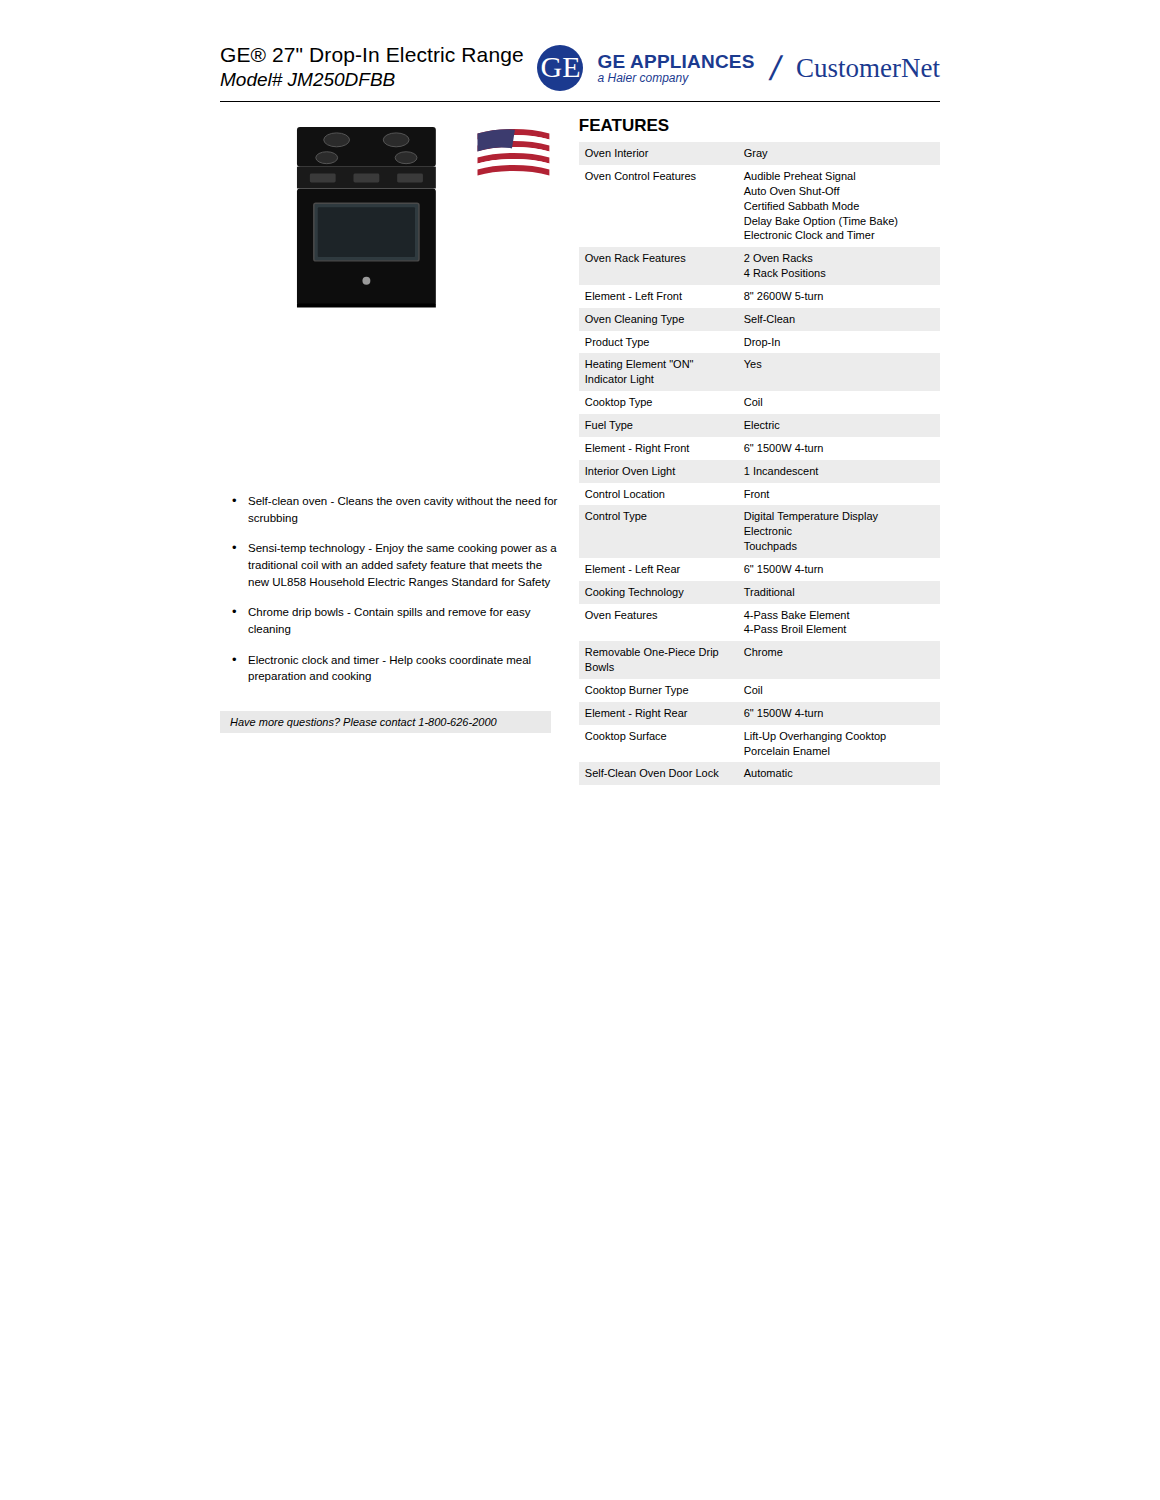GE® 27" Drop-In Electric Range
Model# JM250DFBB
GE
GE APPLIANCES
a Haier company
/
CustomerNet
Self-clean oven - Cleans the oven cavity without the need for scrubbing
Sensi-temp technology - Enjoy the same cooking power as a traditional coil with an added safety feature that meets the new UL858 Household Electric Ranges Standard for Safety
Chrome drip bowls - Contain spills and remove for easy cleaning
Electronic clock and timer - Help cooks coordinate meal preparation and cooking
Have more questions? Please contact 1-800-626-2000
FEATURES
| Oven Interior | Gray |
| Oven Control Features | Audible Preheat Signal Auto Oven Shut-Off Certified Sabbath Mode Delay Bake Option (Time Bake) Electronic Clock and Timer |
| Oven Rack Features | 2 Oven Racks 4 Rack Positions |
| Element - Left Front | 8" 2600W 5-turn |
| Oven Cleaning Type | Self-Clean |
| Product Type | Drop-In |
| Heating Element "ON" Indicator Light | Yes |
| Cooktop Type | Coil |
| Fuel Type | Electric |
| Element - Right Front | 6" 1500W 4-turn |
| Interior Oven Light | 1 Incandescent |
| Control Location | Front |
| Control Type | Digital Temperature Display Electronic Touchpads |
| Element - Left Rear | 6" 1500W 4-turn |
| Cooking Technology | Traditional |
| Oven Features | 4-Pass Bake Element 4-Pass Broil Element |
| Removable One-Piece Drip Bowls | Chrome |
| Cooktop Burner Type | Coil |
| Element - Right Rear | 6" 1500W 4-turn |
| Cooktop Surface | Lift-Up Overhanging Cooktop Porcelain Enamel |
| Self-Clean Oven Door Lock | Automatic |